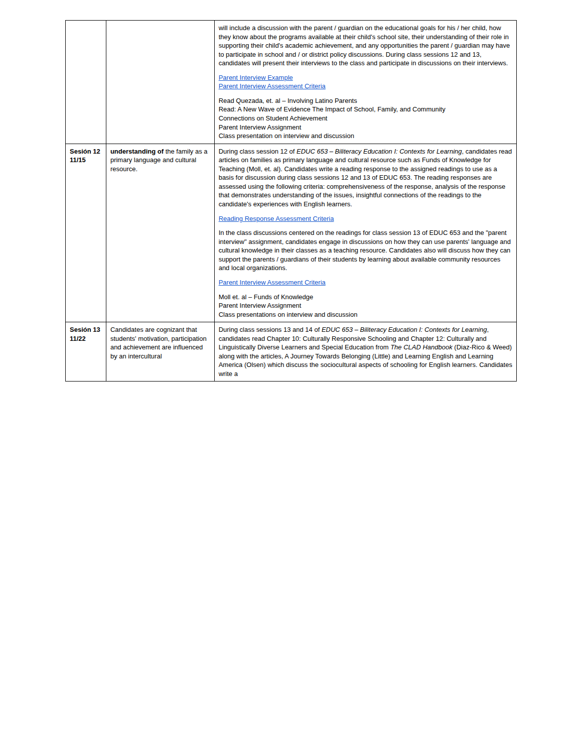| | | will include a discussion with the parent / guardian on the educational goals for his / her child, how they know about the programs available at their child's school site, their understanding of their role in supporting their child's academic achievement, and any opportunities the parent / guardian may have to participate in school and / or district policy discussions. During class sessions 12 and 13, candidates will present their interviews to the class and participate in discussions on their interviews. Parent Interview Example Parent Interview Assessment Criteria Read Quezada, et. al – Involving Latino Parents Read: A New Wave of Evidence The Impact of School, Family, and Community Connections on Student Achievement Parent Interview Assignment Class presentation on interview and discussion |
| Sesión 12 11/15 | understanding of the family as a primary language and cultural resource. | During class session 12 of EDUC 653 – Biliteracy Education I: Contexts for Learning , candidates read articles on families as primary language and cultural resource such as Funds of Knowledge for Teaching (Moll, et. al). Candidates write a reading response to the assigned readings to use as a basis for discussion during class sessions 12 and 13 of EDUC 653. The reading responses are assessed using the following criteria: comprehensiveness of the response, analysis of the response that demonstrates understanding of the issues, insightful connections of the readings to the candidate's experiences with English learners. Reading Response Assessment Criteria In the class discussions centered on the readings for class session 13 of EDUC 653 and the "parent interview" assignment, candidates engage in discussions on how they can use parents' language and cultural knowledge in their classes as a teaching resource. Candidates also will discuss how they can support the parents / guardians of their students by learning about available community resources and local organizations. Parent Interview Assessment Criteria Moll et. al – Funds of Knowledge Parent Interview Assignment Class presentations on interview and discussion |
| Sesión 13 11/22 | Candidates are cognizant that students' motivation, participation and achievement are influenced by an intercultural | During class sessions 13 and 14 of EDUC 653 – Biliteracy Education I: Contexts for Learning , candidates read Chapter 10: Culturally Responsive Schooling and Chapter 12: Culturally and Linguistically Diverse Learners and Special Education from The CLAD Handbook (Diaz-Rico & Weed) along with the articles, A Journey Towards Belonging (Little) and Learning English and Learning America (Olsen) which discuss the sociocultural aspects of schooling for English learners. Candidates write a |